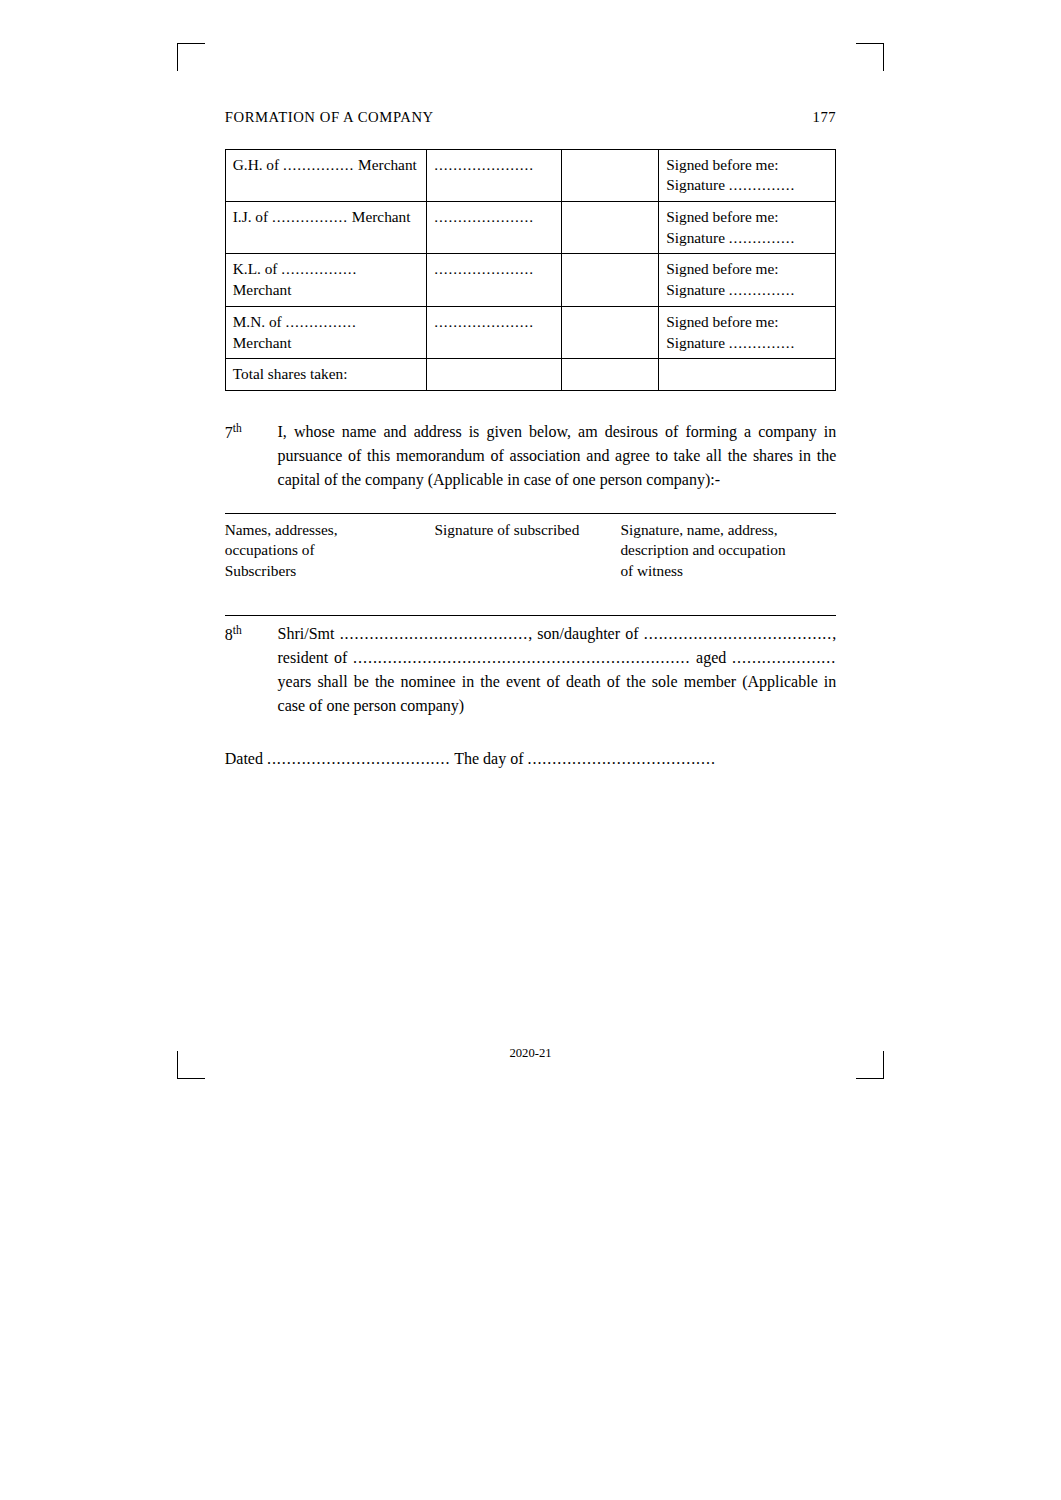Formation of a Company 177
| G.H. of ............... Merchant | ..................... | | Signed before me: Signature .............. |
| I.J. of ................ Merchant | ..................... | | Signed before me: Signature .............. |
| K.L. of ................ Merchant | ..................... | | Signed before me: Signature .............. |
| M.N. of ............... Merchant | ..................... | | Signed before me: Signature .............. |
| Total shares taken: | | | |
7th
I, whose name and address is given below, am desirous of forming a company in pursuance of this memorandum of association and agree to take all the shares in the capital of the company (Applicable in case of one person company):-
Names, addresses,
occupations of
Subscribers
Signature of subscribed
Signature, name, address,
description and occupation
of witness
8th
Shri/Smt ......................................, son/daughter of ......................................, resident of .................................................................... aged ..................... years shall be the nominee in the event of death of the sole member (Applicable in case of one person company)
Dated ..................................... The day of ......................................
2020-21